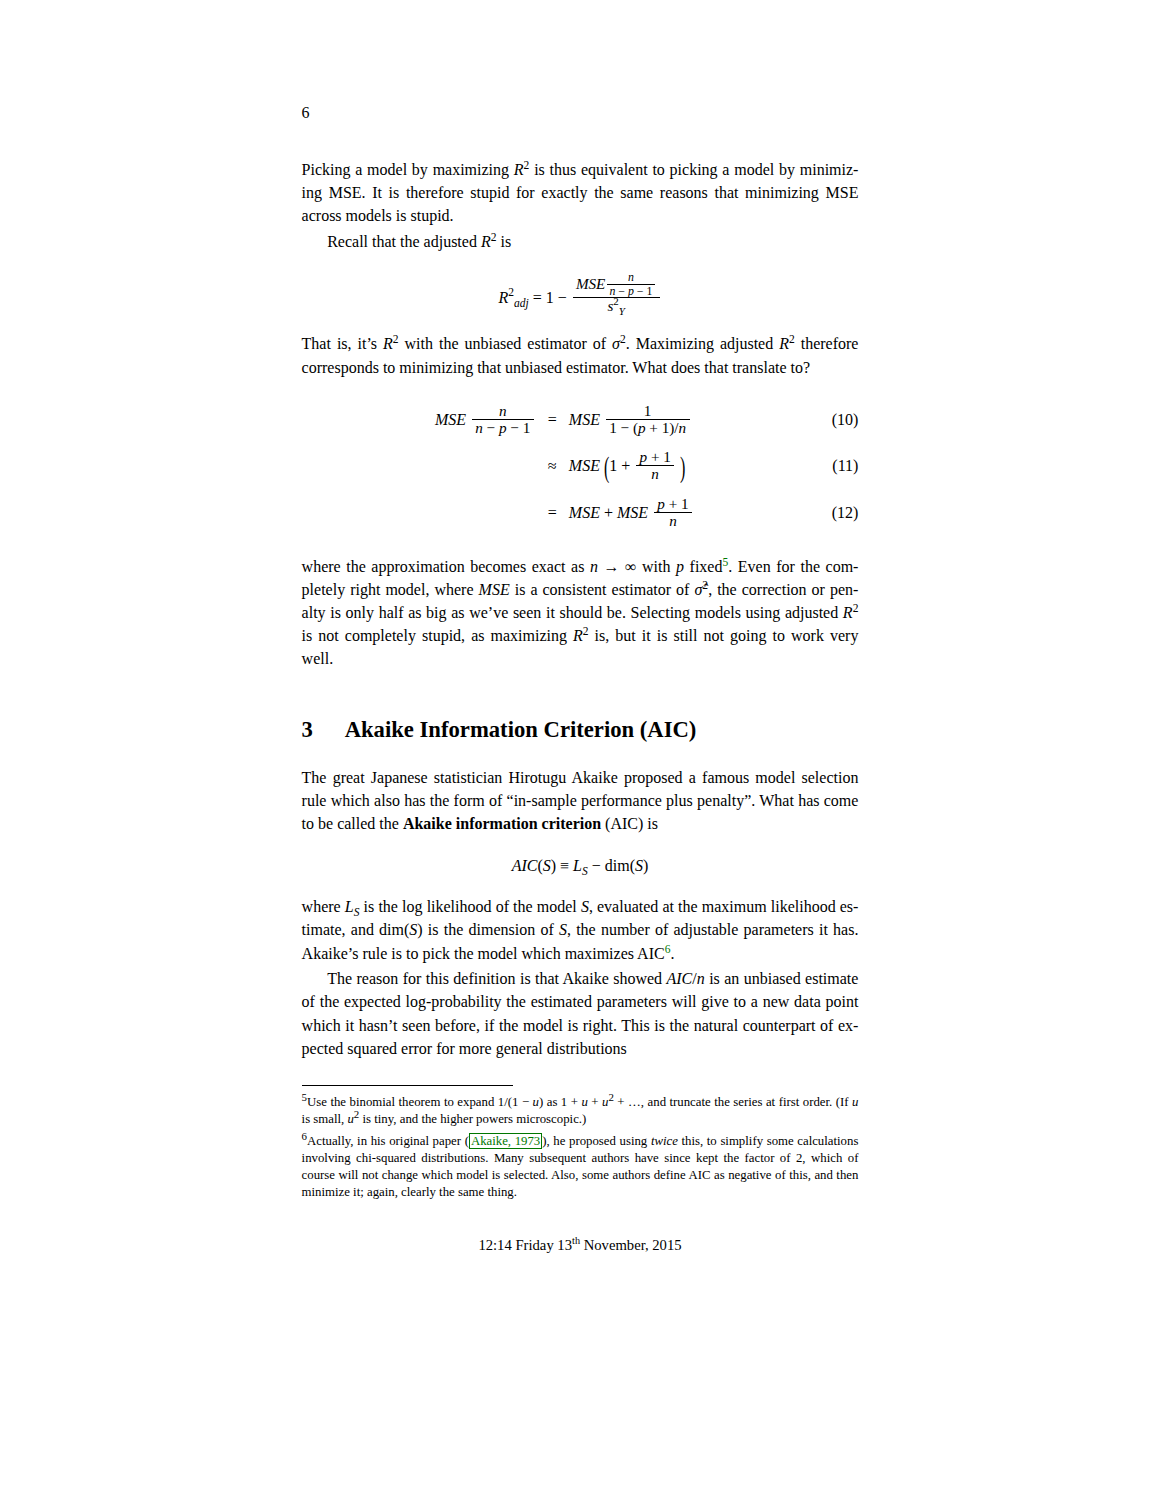6
Picking a model by maximizing R2 is thus equivalent to picking a model by minimizing MSE. It is therefore stupid for exactly the same reasons that minimizing MSE across models is stupid.
Recall that the adjusted R2 is
R2adj = 1 − MSE nn − p − 1 s2Y
That is, it’s R2 with the unbiased estimator of σ2. Maximizing adjusted R2 therefore corresponds to minimizing that unbiased estimator. What does that translate to?
| MSE n n − p − 1 | = | MSE 1 1 − ( p + 1)/ n | (10) |
| | ≈ | MSE ( 1 + p + 1 n ) | (11) |
| | = | MSE + MSE p + 1 n | (12) |
where the approximation becomes exact as n → ∞ with p fixed5. Even for the completely right model, where MSE is a consistent estimator of σ̂2, the correction or penalty is only half as big as we’ve seen it should be. Selecting models using adjusted R2 is not completely stupid, as maximizing R2 is, but it is still not going to work very well.
3 Akaike Information Criterion (AIC)
The great Japanese statistician Hirotugu Akaike proposed a famous model selection rule which also has the form of “in-sample performance plus penalty”. What has come to be called the Akaike information criterion (AIC) is
AIC(S) ≡ LS − dim(S)
where LS is the log likelihood of the model S, evaluated at the maximum likelihood estimate, and dim(S) is the dimension of S, the number of adjustable parameters it has. Akaike’s rule is to pick the model which maximizes AIC6.
The reason for this definition is that Akaike showed AIC/n is an unbiased estimate of the expected log-probability the estimated parameters will give to a new data point which it hasn’t seen before, if the model is right. This is the natural counterpart of expected squared error for more general distributions
5Use the binomial theorem to expand 1/(1 − u) as 1 + u + u2 + …, and truncate the series at first order. (If u is small, u2 is tiny, and the higher powers microscopic.)
6Actually, in his original paper (Akaike, 1973), he proposed using twice this, to simplify some calculations involving chi-squared distributions. Many subsequent authors have since kept the factor of 2, which of course will not change which model is selected. Also, some authors define AIC as negative of this, and then minimize it; again, clearly the same thing.
12:14 Friday 13th November, 2015